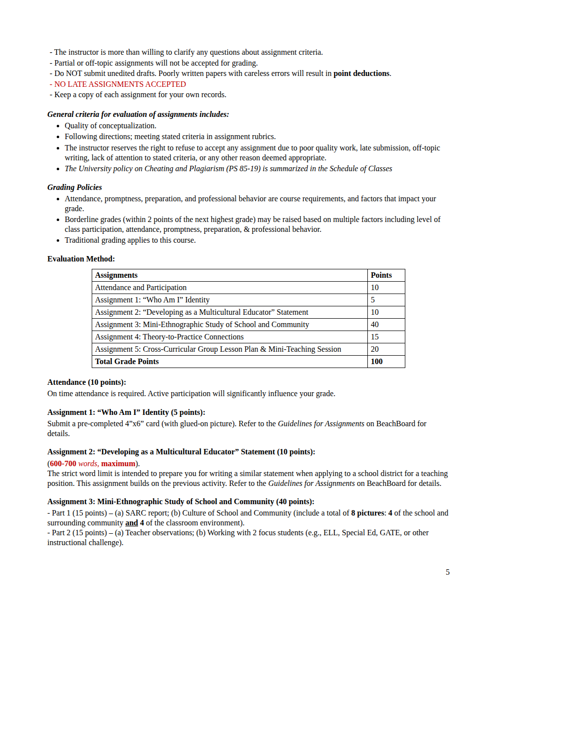- The instructor is more than willing to clarify any questions about assignment criteria.
- Partial or off-topic assignments will not be accepted for grading.
- Do NOT submit unedited drafts. Poorly written papers with careless errors will result in point deductions.
- NO LATE ASSIGNMENTS ACCEPTED
- Keep a copy of each assignment for your own records.
General criteria for evaluation of assignments includes:
Quality of conceptualization.
Following directions; meeting stated criteria in assignment rubrics.
The instructor reserves the right to refuse to accept any assignment due to poor quality work, late submission, off-topic writing, lack of attention to stated criteria, or any other reason deemed appropriate.
The University policy on Cheating and Plagiarism (PS 85-19) is summarized in the Schedule of Classes
Grading Policies
Attendance, promptness, preparation, and professional behavior are course requirements, and factors that impact your grade.
Borderline grades (within 2 points of the next highest grade) may be raised based on multiple factors including level of class participation, attendance, promptness, preparation, & professional behavior.
Traditional grading applies to this course.
Evaluation Method:
| Assignments | Points |
| --- | --- |
| Attendance and Participation | 10 |
| Assignment 1: “Who Am I” Identity | 5 |
| Assignment 2: “Developing as a Multicultural Educator” Statement | 10 |
| Assignment 3: Mini-Ethnographic Study of School and Community | 40 |
| Assignment 4: Theory-to-Practice Connections | 15 |
| Assignment 5: Cross-Curricular Group Lesson Plan & Mini-Teaching Session | 20 |
| Total Grade Points | 100 |
Attendance (10 points):
On time attendance is required. Active participation will significantly influence your grade.
Assignment 1: “Who Am I” Identity (5 points):
Submit a pre-completed 4”x6” card (with glued-on picture). Refer to the Guidelines for Assignments on BeachBoard for details.
Assignment 2: “Developing as a Multicultural Educator” Statement (10 points):
(600-700 words, maximum).
The strict word limit is intended to prepare you for writing a similar statement when applying to a school district for a teaching position. This assignment builds on the previous activity. Refer to the Guidelines for Assignments on BeachBoard for details.
Assignment 3: Mini-Ethnographic Study of School and Community (40 points):
- Part 1 (15 points) – (a) SARC report; (b) Culture of School and Community (include a total of 8 pictures: 4 of the school and surrounding community and 4 of the classroom environment).
- Part 2 (15 points) – (a) Teacher observations; (b) Working with 2 focus students (e.g., ELL, Special Ed, GATE, or other instructional challenge).
5